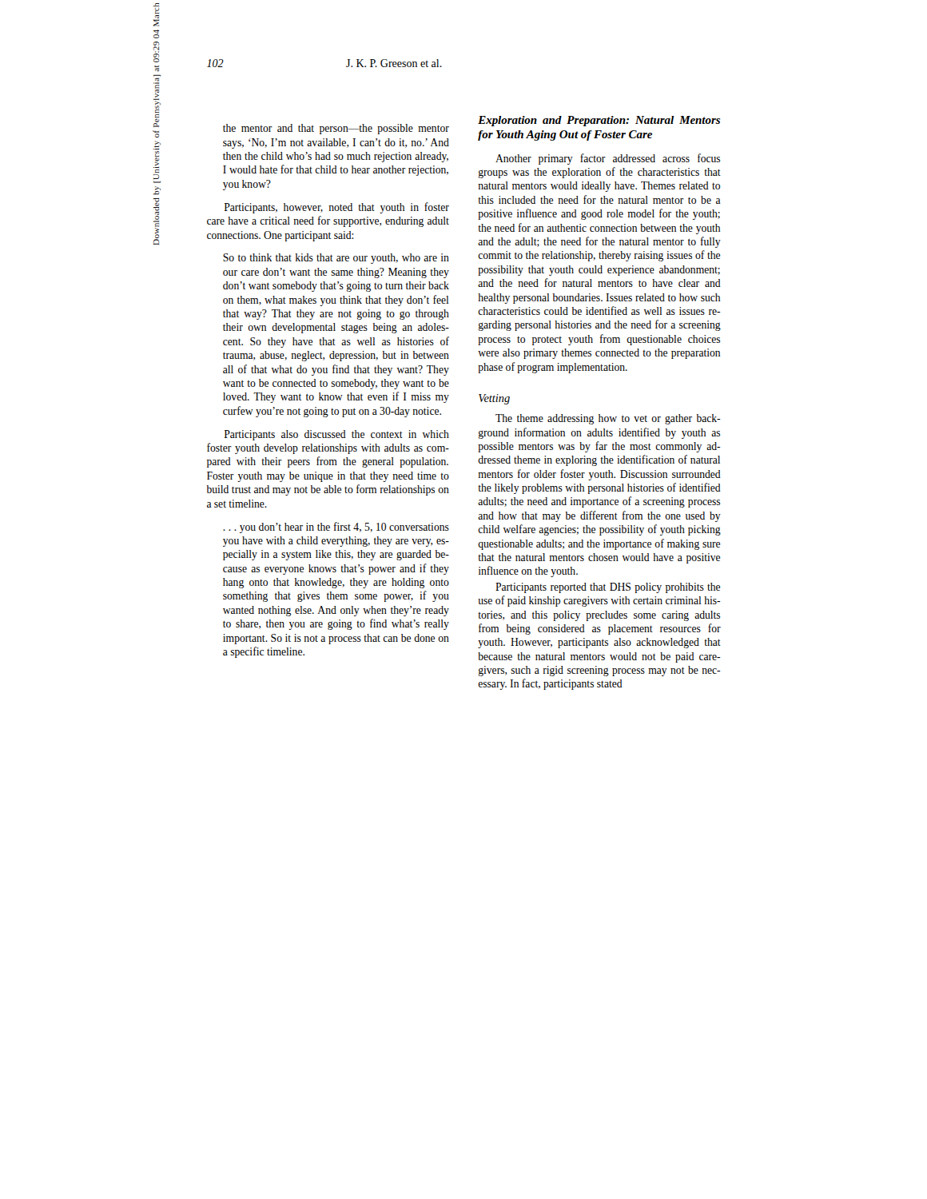Downloaded by [University of Pennsylvania] at 09:29 04 March 2015
102 J. K. P. Greeson et al.
the mentor and that person—the possible mentor says, ‘No, I’m not available, I can’t do it, no.’ And then the child who’s had so much rejection already, I would hate for that child to hear another rejection, you know?
Participants, however, noted that youth in foster care have a critical need for supportive, enduring adult connections. One participant said:
So to think that kids that are our youth, who are in our care don’t want the same thing? Meaning they don’t want somebody that’s going to turn their back on them, what makes you think that they don’t feel that way? That they are not going to go through their own developmental stages being an adolescent. So they have that as well as histories of trauma, abuse, neglect, depression, but in between all of that what do you find that they want? They want to be connected to somebody, they want to be loved. They want to know that even if I miss my curfew you’re not going to put on a 30-day notice.
Participants also discussed the context in which foster youth develop relationships with adults as compared with their peers from the general population. Foster youth may be unique in that they need time to build trust and may not be able to form relationships on a set timeline.
. . . you don’t hear in the first 4, 5, 10 conversations you have with a child everything, they are very, especially in a system like this, they are guarded because as everyone knows that’s power and if they hang onto that knowledge, they are holding onto something that gives them some power, if you wanted nothing else. And only when they’re ready to share, then you are going to find what’s really important. So it is not a process that can be done on a specific timeline.
Exploration and Preparation: Natural Mentors for Youth Aging Out of Foster Care
Another primary factor addressed across focus groups was the exploration of the characteristics that natural mentors would ideally have. Themes related to this included the need for the natural mentor to be a positive influence and good role model for the youth; the need for an authentic connection between the youth and the adult; the need for the natural mentor to fully commit to the relationship, thereby raising issues of the possibility that youth could experience abandonment; and the need for natural mentors to have clear and healthy personal boundaries. Issues related to how such characteristics could be identified as well as issues regarding personal histories and the need for a screening process to protect youth from questionable choices were also primary themes connected to the preparation phase of program implementation.
Vetting
The theme addressing how to vet or gather background information on adults identified by youth as possible mentors was by far the most commonly addressed theme in exploring the identification of natural mentors for older foster youth. Discussion surrounded the likely problems with personal histories of identified adults; the need and importance of a screening process and how that may be different from the one used by child welfare agencies; the possibility of youth picking questionable adults; and the importance of making sure that the natural mentors chosen would have a positive influence on the youth.
Participants reported that DHS policy prohibits the use of paid kinship caregivers with certain criminal histories, and this policy precludes some caring adults from being considered as placement resources for youth. However, participants also acknowledged that because the natural mentors would not be paid caregivers, such a rigid screening process may not be necessary. In fact, participants stated